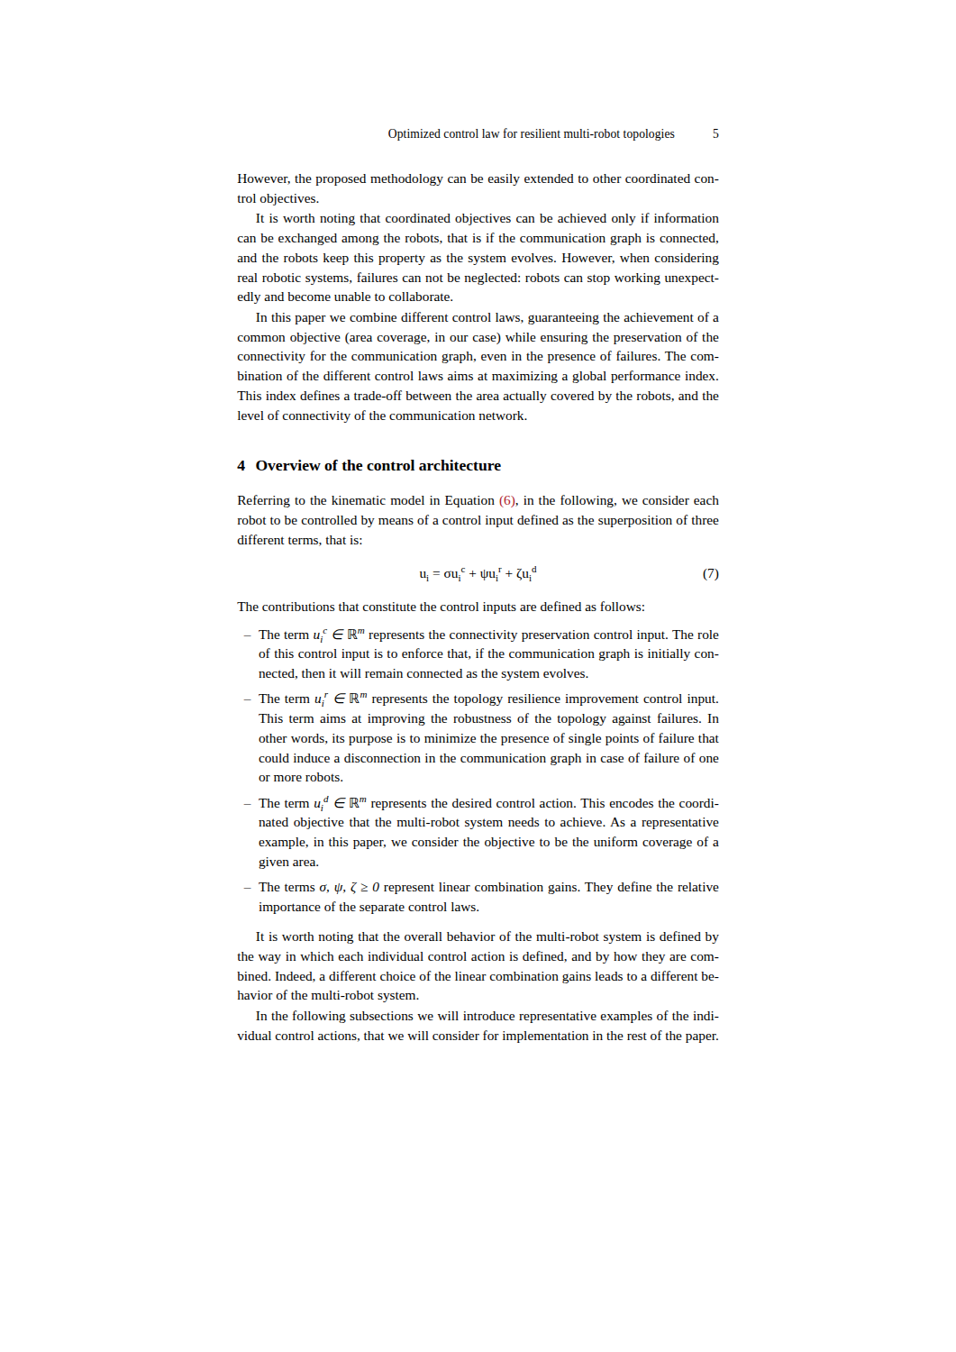Optimized control law for resilient multi-robot topologies 5
However, the proposed methodology can be easily extended to other coordinated control objectives.
It is worth noting that coordinated objectives can be achieved only if information can be exchanged among the robots, that is if the communication graph is connected, and the robots keep this property as the system evolves. However, when considering real robotic systems, failures can not be neglected: robots can stop working unexpectedly and become unable to collaborate.
In this paper we combine different control laws, guaranteeing the achievement of a common objective (area coverage, in our case) while ensuring the preservation of the connectivity for the communication graph, even in the presence of failures. The combination of the different control laws aims at maximizing a global performance index. This index defines a trade-off between the area actually covered by the robots, and the level of connectivity of the communication network.
4 Overview of the control architecture
Referring to the kinematic model in Equation (6), in the following, we consider each robot to be controlled by means of a control input defined as the superposition of three different terms, that is:
ui = σuic + ψuir + ζuid (7)
The contributions that constitute the control inputs are defined as follows:
The term uic ∈ ℝm represents the connectivity preservation control input. The role of this control input is to enforce that, if the communication graph is initially connected, then it will remain connected as the system evolves.
The term uir ∈ ℝm represents the topology resilience improvement control input. This term aims at improving the robustness of the topology against failures. In other words, its purpose is to minimize the presence of single points of failure that could induce a disconnection in the communication graph in case of failure of one or more robots.
The term uid ∈ ℝm represents the desired control action. This encodes the coordinated objective that the multi-robot system needs to achieve. As a representative example, in this paper, we consider the objective to be the uniform coverage of a given area.
The terms σ, ψ, ζ ≥ 0 represent linear combination gains. They define the relative importance of the separate control laws.
It is worth noting that the overall behavior of the multi-robot system is defined by the way in which each individual control action is defined, and by how they are combined. Indeed, a different choice of the linear combination gains leads to a different behavior of the multi-robot system.
In the following subsections we will introduce representative examples of the individual control actions, that we will consider for implementation in the rest of the paper.